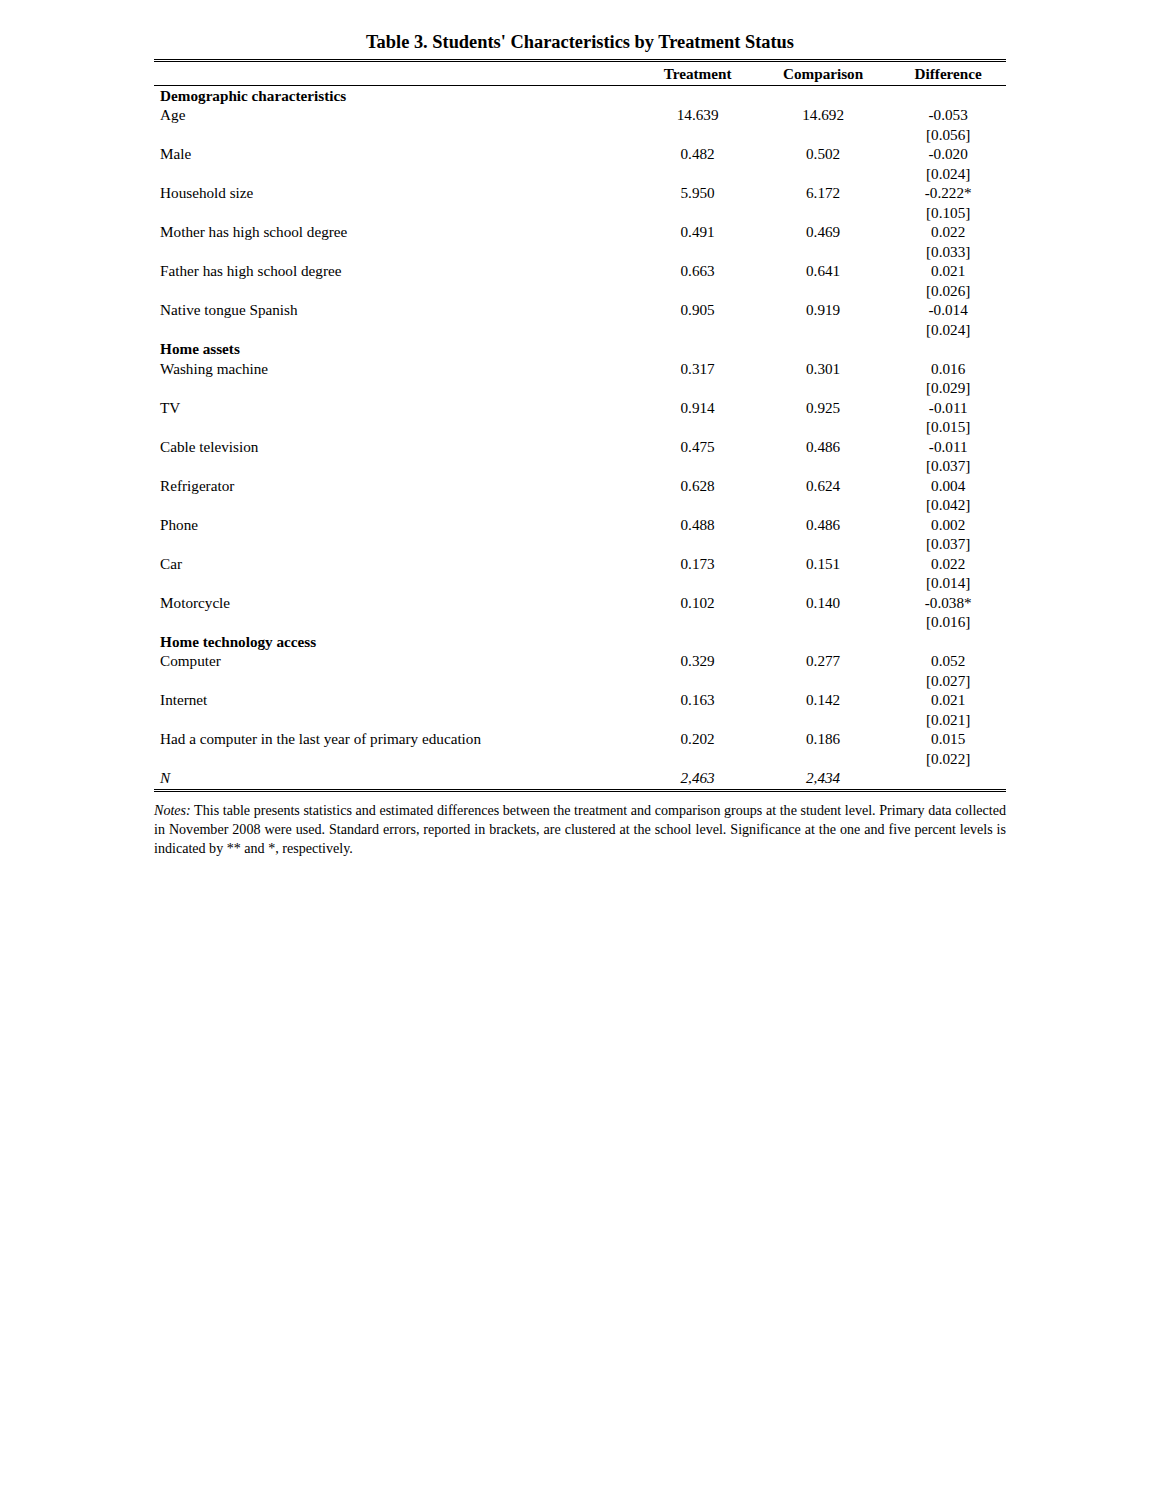Table 3. Students' Characteristics by Treatment Status
| | Treatment | Comparison | Difference |
| --- | --- | --- | --- |
| Demographic characteristics |
| Age | 14.639 | 14.692 | -0.053 |
| | | | [0.056] |
| Male | 0.482 | 0.502 | -0.020 |
| | | | [0.024] |
| Household size | 5.950 | 6.172 | -0.222* |
| | | | [0.105] |
| Mother has high school degree | 0.491 | 0.469 | 0.022 |
| | | | [0.033] |
| Father has high school degree | 0.663 | 0.641 | 0.021 |
| | | | [0.026] |
| Native tongue Spanish | 0.905 | 0.919 | -0.014 |
| | | | [0.024] |
| Home assets |
| Washing machine | 0.317 | 0.301 | 0.016 |
| | | | [0.029] |
| TV | 0.914 | 0.925 | -0.011 |
| | | | [0.015] |
| Cable television | 0.475 | 0.486 | -0.011 |
| | | | [0.037] |
| Refrigerator | 0.628 | 0.624 | 0.004 |
| | | | [0.042] |
| Phone | 0.488 | 0.486 | 0.002 |
| | | | [0.037] |
| Car | 0.173 | 0.151 | 0.022 |
| | | | [0.014] |
| Motorcycle | 0.102 | 0.140 | -0.038* |
| | | | [0.016] |
| Home technology access |
| Computer | 0.329 | 0.277 | 0.052 |
| | | | [0.027] |
| Internet | 0.163 | 0.142 | 0.021 |
| | | | [0.021] |
| Had a computer in the last year of primary education | 0.202 | 0.186 | 0.015 |
| | | | [0.022] |
| N | 2,463 | 2,434 | |
Notes: This table presents statistics and estimated differences between the treatment and comparison groups at the student level. Primary data collected in November 2008 were used. Standard errors, reported in brackets, are clustered at the school level. Significance at the one and five percent levels is indicated by ** and *, respectively.